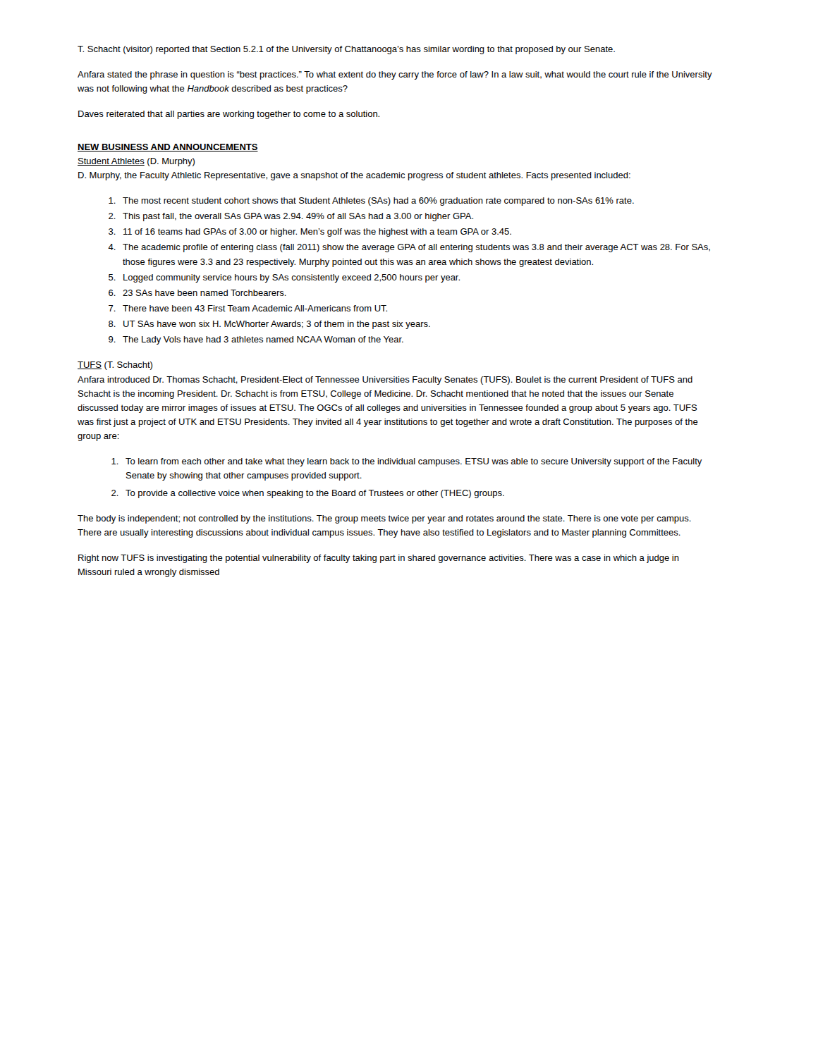T. Schacht (visitor) reported that Section 5.2.1 of the University of Chattanooga’s has similar wording to that proposed by our Senate.
Anfara stated the phrase in question is “best practices.” To what extent do they carry the force of law? In a law suit, what would the court rule if the University was not following what the Handbook described as best practices?
Daves reiterated that all parties are working together to come to a solution.
NEW BUSINESS AND ANNOUNCEMENTS
Student Athletes (D. Murphy)
D. Murphy, the Faculty Athletic Representative, gave a snapshot of the academic progress of student athletes. Facts presented included:
The most recent student cohort shows that Student Athletes (SAs) had a 60% graduation rate compared to non-SAs 61% rate.
This past fall, the overall SAs GPA was 2.94. 49% of all SAs had a 3.00 or higher GPA.
11 of 16 teams had GPAs of 3.00 or higher. Men’s golf was the highest with a team GPA or 3.45.
The academic profile of entering class (fall 2011) show the average GPA of all entering students was 3.8 and their average ACT was 28. For SAs, those figures were 3.3 and 23 respectively. Murphy pointed out this was an area which shows the greatest deviation.
Logged community service hours by SAs consistently exceed 2,500 hours per year.
23 SAs have been named Torchbearers.
There have been 43 First Team Academic All-Americans from UT.
UT SAs have won six H. McWhorter Awards; 3 of them in the past six years.
The Lady Vols have had 3 athletes named NCAA Woman of the Year.
TUFS (T. Schacht)
Anfara introduced Dr. Thomas Schacht, President-Elect of Tennessee Universities Faculty Senates (TUFS). Boulet is the current President of TUFS and Schacht is the incoming President. Dr. Schacht is from ETSU, College of Medicine. Dr. Schacht mentioned that he noted that the issues our Senate discussed today are mirror images of issues at ETSU. The OGCs of all colleges and universities in Tennessee founded a group about 5 years ago. TUFS was first just a project of UTK and ETSU Presidents. They invited all 4 year institutions to get together and wrote a draft Constitution. The purposes of the group are:
To learn from each other and take what they learn back to the individual campuses. ETSU was able to secure University support of the Faculty Senate by showing that other campuses provided support.
To provide a collective voice when speaking to the Board of Trustees or other (THEC) groups.
The body is independent; not controlled by the institutions. The group meets twice per year and rotates around the state. There is one vote per campus. There are usually interesting discussions about individual campus issues. They have also testified to Legislators and to Master planning Committees.
Right now TUFS is investigating the potential vulnerability of faculty taking part in shared governance activities. There was a case in which a judge in Missouri ruled a wrongly dismissed